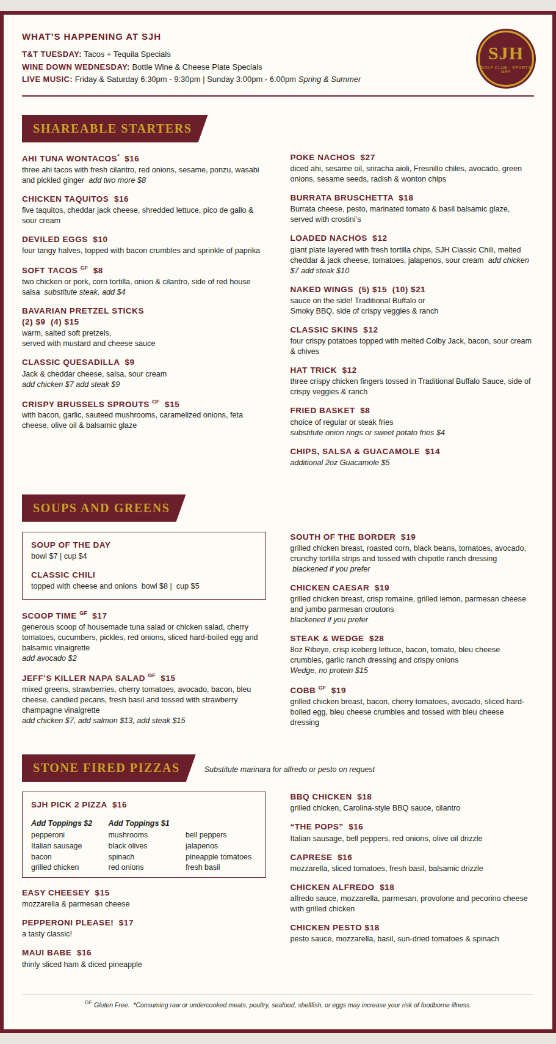What’s Happening at SJH
T&T Tuesday: Tacos + Tequila Specials
Wine Down Wednesday: Bottle Wine & Cheese Plate Specials
Live Music: Friday & Saturday 6:30pm - 9:30pm | Sunday 3:00pm - 6:00pm Spring & Summer
SJH Golf Club · Sports Bar
Shareable Starters
Ahi Tuna Wontacos* $16
three ahi tacos with fresh cilantro, red onions, sesame, ponzu, wasabi and pickled ginger add two more $8
Chicken Taquitos $16
five taquitos, cheddar jack cheese, shredded lettuce, pico de gallo & sour cream
Deviled Eggs $10
four tangy halves, topped with bacon crumbles and sprinkle of paprika
Soft Tacos GF $8
two chicken or pork, corn tortilla, onion & cilantro, side of red house salsa substitute steak, add $4
Bavarian Pretzel Sticks
(2) $9 (4) $15
warm, salted soft pretzels,
served with mustard and cheese sauce
Classic Quesadilla $9
Jack & cheddar cheese, salsa, sour cream
add chicken $7 add steak $9
Crispy Brussels Sprouts GF $15
with bacon, garlic, sauteed mushrooms, caramelized onions, feta cheese, olive oil & balsamic glaze
Poke Nachos $27
diced ahi, sesame oil, sriracha aioli, Fresnillo chiles, avocado, green onions, sesame seeds, radish & wonton chips
Burrata Bruschetta $18
Burrata cheese, pesto, marinated tomato & basil balsamic glaze, served with crostini’s
Loaded Nachos $12
giant plate layered with fresh tortilla chips, SJH Classic Chili, melted cheddar & jack cheese, tomatoes, jalapenos, sour cream add chicken $7 add steak $10
Naked Wings (5) $15 (10) $21
sauce on the side! Traditional Buffalo or
Smoky BBQ, side of crispy veggies & ranch
Classic Skins $12
four crispy potatoes topped with melted Colby Jack, bacon, sour cream & chives
Hat Trick $12
three crispy chicken fingers tossed in Traditional Buffalo Sauce, side of crispy veggies & ranch
Fried Basket $8
choice of regular or steak fries
substitute onion rings or sweet potato fries $4
Chips, Salsa & Guacamole $14
additional 2oz Guacamole $5
Soups and Greens
Soup of the Day
bowl $7 | cup $4
Classic Chili
topped with cheese and onions bowl $8 | cup $5
Scoop Time GF $17
generous scoop of housemade tuna salad or chicken salad, cherry tomatoes, cucumbers, pickles, red onions, sliced hard-boiled egg and balsamic vinaigrette
add avocado $2
Jeff’s Killer Napa Salad GF $15
mixed greens, strawberries, cherry tomatoes, avocado, bacon, bleu cheese, candied pecans, fresh basil and tossed with strawberry champagne vinaigrette
add chicken $7, add salmon $13, add steak $15
South of the Border $19
grilled chicken breast, roasted corn, black beans, tomatoes, avocado, crunchy tortilla strips and tossed with chipotle ranch dressing blackened if you prefer
Chicken Caesar $19
grilled chicken breast, crisp romaine, grilled lemon, parmesan cheese and jumbo parmesan croutons
blackened if you prefer
Steak & Wedge $28
8oz Ribeye, crisp iceberg lettuce, bacon, tomato, bleu cheese crumbles, garlic ranch dressing and crispy onions
Wedge, no protein $15
Cobb GF $19
grilled chicken breast, bacon, cherry tomatoes, avocado, sliced hard-boiled egg, bleu cheese crumbles and tossed with bleu cheese dressing
Stone Fired Pizzas
Substitute marinara for alfredo or pesto on request
SJH Pick 2 Pizza $16
Add Toppings $2
pepperoni
Italian sausage
bacon
grilled chicken
Add Toppings $1
mushrooms
black olives
spinach
red onions
bell peppers
jalapenos
pineapple tomatoes
fresh basil
Easy Cheesey $15
mozzarella & parmesan cheese
Pepperoni Please! $17
a tasty classic!
Maui Babe $16
thinly sliced ham & diced pineapple
BBQ Chicken $18
grilled chicken, Carolina-style BBQ sauce, cilantro
“The Pops” $16
Italian sausage, bell peppers, red onions, olive oil drizzle
Caprese $16
mozzarella, sliced tomatoes, fresh basil, balsamic drizzle
Chicken Alfredo $18
alfredo sauce, mozzarella, parmesan, provolone and pecorino cheese with grilled chicken
Chicken Pesto $18
pesto sauce, mozzarella, basil, sun-dried tomatoes & spinach
GF Gluten Free. *Consuming raw or undercooked meats, poultry, seafood, shellfish, or eggs may increase your risk of foodborne illness.